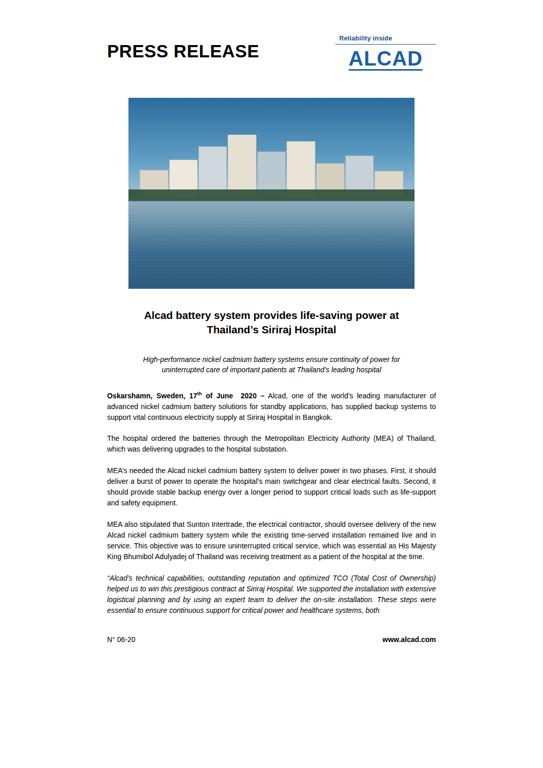PRESS RELEASE
Reliability inside
ALCAD
Alcad battery system provides life-saving power at Thailand’s Siriraj Hospital
High-performance nickel cadmium battery systems ensure continuity of power for uninterrupted care of important patients at Thailand’s leading hospital
Oskarshamn, Sweden, 17th of June 2020 – Alcad, one of the world’s leading manufacturer of advanced nickel cadmium battery solutions for standby applications, has supplied backup systems to support vital continuous electricity supply at Siriraj Hospital in Bangkok.
The hospital ordered the batteries through the Metropolitan Electricity Authority (MEA) of Thailand, which was delivering upgrades to the hospital substation.
MEA’s needed the Alcad nickel cadmium battery system to deliver power in two phases. First, it should deliver a burst of power to operate the hospital’s main switchgear and clear electrical faults. Second, it should provide stable backup energy over a longer period to support critical loads such as life-support and safety equipment.
MEA also stipulated that Sunton Intertrade, the electrical contractor, should oversee delivery of the new Alcad nickel cadmium battery system while the existing time-served installation remained live and in service. This objective was to ensure uninterrupted critical service, which was essential as His Majesty King Bhumibol Adulyadej of Thailand was receiving treatment as a patient of the hospital at the time.
“Alcad’s technical capabilities, outstanding reputation and optimized TCO (Total Cost of Ownership) helped us to win this prestigious contract at Siriraj Hospital. We supported the installation with extensive logistical planning and by using an expert team to deliver the on-site installation. These steps were essential to ensure continuous support for critical power and healthcare systems, both
N° 06-20 www.alcad.com